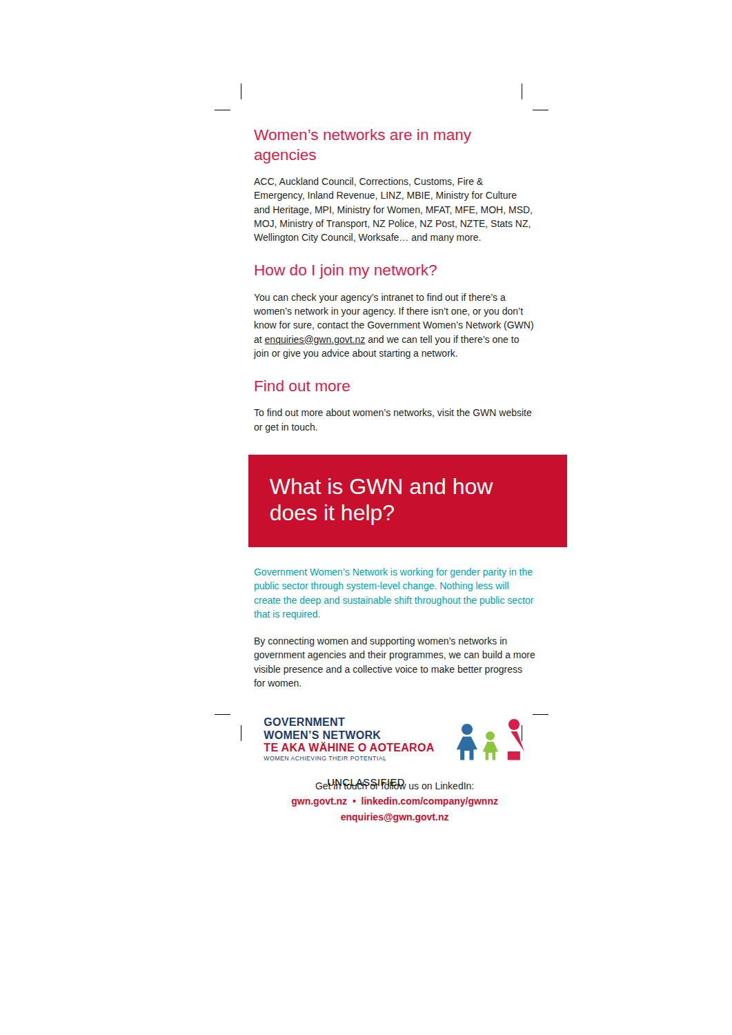Women’s networks are in many agencies
ACC, Auckland Council, Corrections, Customs, Fire & Emergency, Inland Revenue, LINZ, MBIE, Ministry for Culture and Heritage, MPI, Ministry for Women, MFAT, MFE, MOH, MSD, MOJ, Ministry of Transport, NZ Police, NZ Post, NZTE, Stats NZ, Wellington City Council, Worksafe… and many more.
How do I join my network?
You can check your agency’s intranet to find out if there’s a women’s network in your agency. If there isn’t one, or you don’t know for sure, contact the Government Women’s Network (GWN) at enquiries@gwn.govt.nz and we can tell you if there’s one to join or give you advice about starting a network.
Find out more
To find out more about women’s networks, visit the GWN website or get in touch.
What is GWN and how does it help?
Government Women’s Network is working for gender parity in the public sector through system-level change. Nothing less will create the deep and sustainable shift throughout the public sector that is required.
By connecting women and supporting women’s networks in government agencies and their programmes, we can build a more visible presence and a collective voice to make better progress for women.
GOVERNMENT
WOMEN’S NETWORK
TE AKA WÄHINE O AOTEAROA
WOMEN ACHIEVING THEIR POTENTIAL
Get in touch or follow us on LinkedIn:
gwn.govt.nz • linkedin.com/company/gwnnz
enquiries@gwn.govt.nz
UNCLASSIFIED